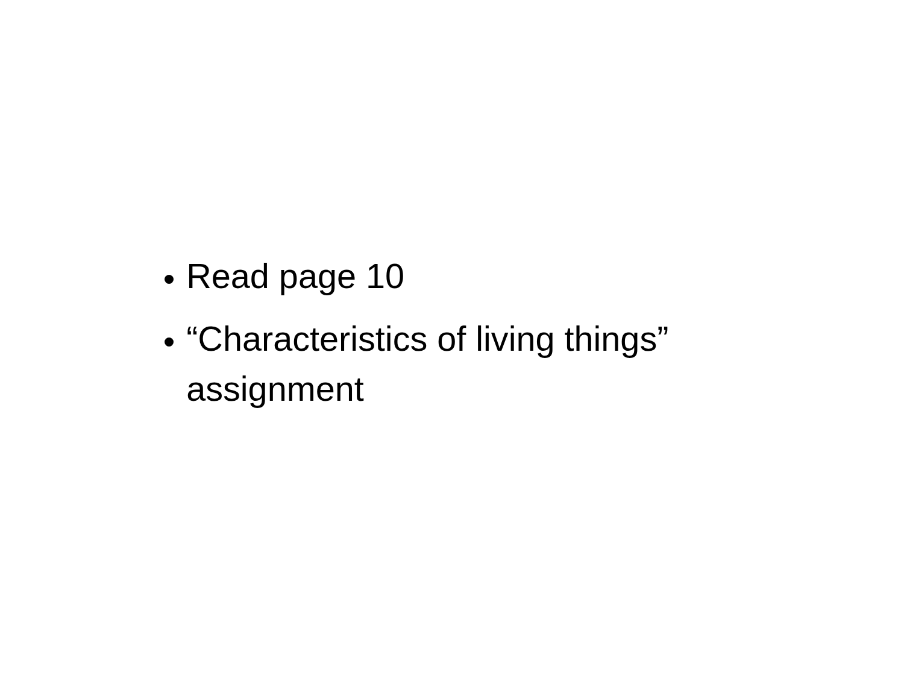Read page 10
“Characteristics of living things” assignment